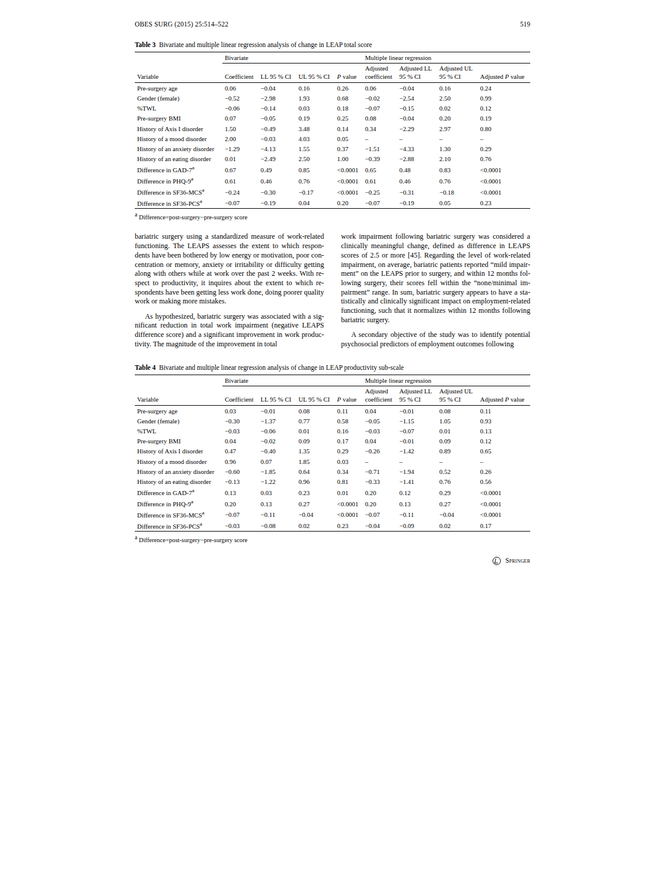OBES SURG (2015) 25:514–522
519
Table 3 Bivariate and multiple linear regression analysis of change in LEAP total score
| | Bivariate | Multiple linear regression |
| --- | --- | --- |
| Variable | Coefficient | LL 95 % CI | UL 95 % CI | P value | Adjusted coefficient | Adjusted LL 95 % CI | Adjusted UL 95 % CI | Adjusted P value |
| Pre-surgery age | 0.06 | −0.04 | 0.16 | 0.26 | 0.06 | −0.04 | 0.16 | 0.24 |
| Gender (female) | −0.52 | −2.98 | 1.93 | 0.68 | −0.02 | −2.54 | 2.50 | 0.99 |
| %TWL | −0.06 | −0.14 | 0.03 | 0.18 | −0.07 | −0.15 | 0.02 | 0.12 |
| Pre-surgery BMI | 0.07 | −0.05 | 0.19 | 0.25 | 0.08 | −0.04 | 0.20 | 0.19 |
| History of Axis I disorder | 1.50 | −0.49 | 3.48 | 0.14 | 0.34 | −2.29 | 2.97 | 0.80 |
| History of a mood disorder | 2.00 | −0.03 | 4.03 | 0.05 | – | – | – | – |
| History of an anxiety disorder | −1.29 | −4.13 | 1.55 | 0.37 | −1.51 | −4.33 | 1.30 | 0.29 |
| History of an eating disorder | 0.01 | −2.49 | 2.50 | 1.00 | −0.39 | −2.88 | 2.10 | 0.76 |
| Difference in GAD-7 a | 0.67 | 0.49 | 0.85 | <0.0001 | 0.65 | 0.48 | 0.83 | <0.0001 |
| Difference in PHQ-9 a | 0.61 | 0.46 | 0.76 | <0.0001 | 0.61 | 0.46 | 0.76 | <0.0001 |
| Difference in SF36-MCS a | −0.24 | −0.30 | −0.17 | <0.0001 | −0.25 | −0.31 | −0.18 | <0.0001 |
| Difference in SF36-PCS a | −0.07 | −0.19 | 0.04 | 0.20 | −0.07 | −0.19 | 0.05 | 0.23 |
a Difference=post-surgery−pre-surgery score
bariatric surgery using a standardized measure of work-related functioning. The LEAPS assesses the extent to which respondents have been bothered by low energy or motivation, poor concentration or memory, anxiety or irritability or difficulty getting along with others while at work over the past 2 weeks. With respect to productivity, it inquires about the extent to which respondents have been getting less work done, doing poorer quality work or making more mistakes.
As hypothesized, bariatric surgery was associated with a significant reduction in total work impairment (negative LEAPS difference score) and a significant improvement in work productivity. The magnitude of the improvement in total
work impairment following bariatric surgery was considered a clinically meaningful change, defined as difference in LEAPS scores of 2.5 or more [45]. Regarding the level of work-related impairment, on average, bariatric patients reported “mild impairment” on the LEAPS prior to surgery, and within 12 months following surgery, their scores fell within the “none/minimal impairment” range. In sum, bariatric surgery appears to have a statistically and clinically significant impact on employment-related functioning, such that it normalizes within 12 months following bariatric surgery.
A secondary objective of the study was to identify potential psychosocial predictors of employment outcomes following
Table 4 Bivariate and multiple linear regression analysis of change in LEAP productivity sub-scale
| | Bivariate | Multiple linear regression |
| --- | --- | --- |
| Variable | Coefficient | LL 95 % CI | UL 95 % CI | P value | Adjusted coefficient | Adjusted LL 95 % CI | Adjusted UL 95 % CI | Adjusted P value |
| Pre-surgery age | 0.03 | −0.01 | 0.08 | 0.11 | 0.04 | −0.01 | 0.08 | 0.11 |
| Gender (female) | −0.30 | −1.37 | 0.77 | 0.58 | −0.05 | −1.15 | 1.05 | 0.93 |
| %TWL | −0.03 | −0.06 | 0.01 | 0.16 | −0.03 | −0.07 | 0.01 | 0.13 |
| Pre-surgery BMI | 0.04 | −0.02 | 0.09 | 0.17 | 0.04 | −0.01 | 0.09 | 0.12 |
| History of Axis I disorder | 0.47 | −0.40 | 1.35 | 0.29 | −0.26 | −1.42 | 0.89 | 0.65 |
| History of a mood disorder | 0.96 | 0.07 | 1.85 | 0.03 | – | – | – | – |
| History of an anxiety disorder | −0.60 | −1.85 | 0.64 | 0.34 | −0.71 | −1.94 | 0.52 | 0.26 |
| History of an eating disorder | −0.13 | −1.22 | 0.96 | 0.81 | −0.33 | −1.41 | 0.76 | 0.56 |
| Difference in GAD-7 a | 0.13 | 0.03 | 0.23 | 0.01 | 0.20 | 0.12 | 0.29 | <0.0001 |
| Difference in PHQ-9 a | 0.20 | 0.13 | 0.27 | <0.0001 | 0.20 | 0.13 | 0.27 | <0.0001 |
| Difference in SF36-MCS a | −0.07 | −0.11 | −0.04 | <0.0001 | −0.07 | −0.11 | −0.04 | <0.0001 |
| Difference in SF36-PCS a | −0.03 | −0.08 | 0.02 | 0.23 | −0.04 | −0.09 | 0.02 | 0.17 |
a Difference=post-surgery−pre-surgery score
Springer